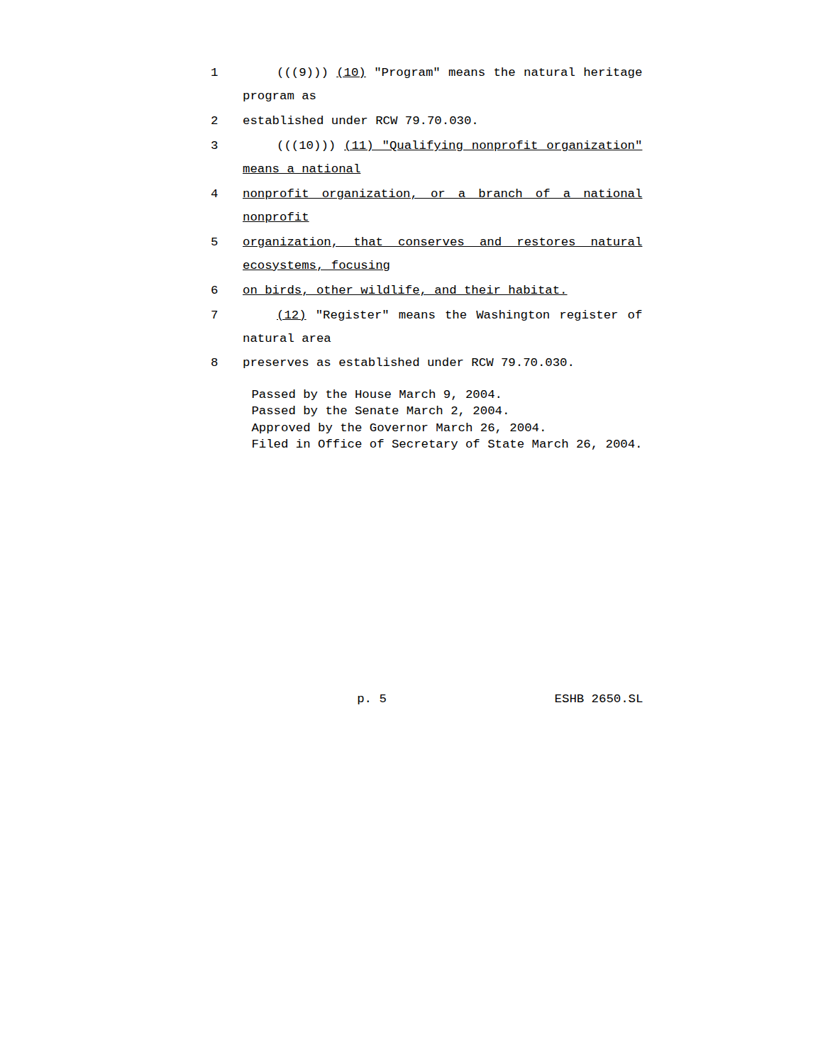| 1 | (((9))) (10) "Program" means the natural heritage program as |
| 2 | established under RCW 79.70.030. |
| 3 | (((10))) (11) "Qualifying nonprofit organization" means a national |
| 4 | nonprofit organization, or a branch of a national nonprofit |
| 5 | organization, that conserves and restores natural ecosystems, focusing |
| 6 | on birds, other wildlife, and their habitat. |
| 7 | (12) "Register" means the Washington register of natural area |
| 8 | preserves as established under RCW 79.70.030. |
Passed by the House March 9, 2004.
Passed by the Senate March 2, 2004.
Approved by the Governor March 26, 2004.
Filed in Office of Secretary of State March 26, 2004.
p. 5 ESHB 2650.SL